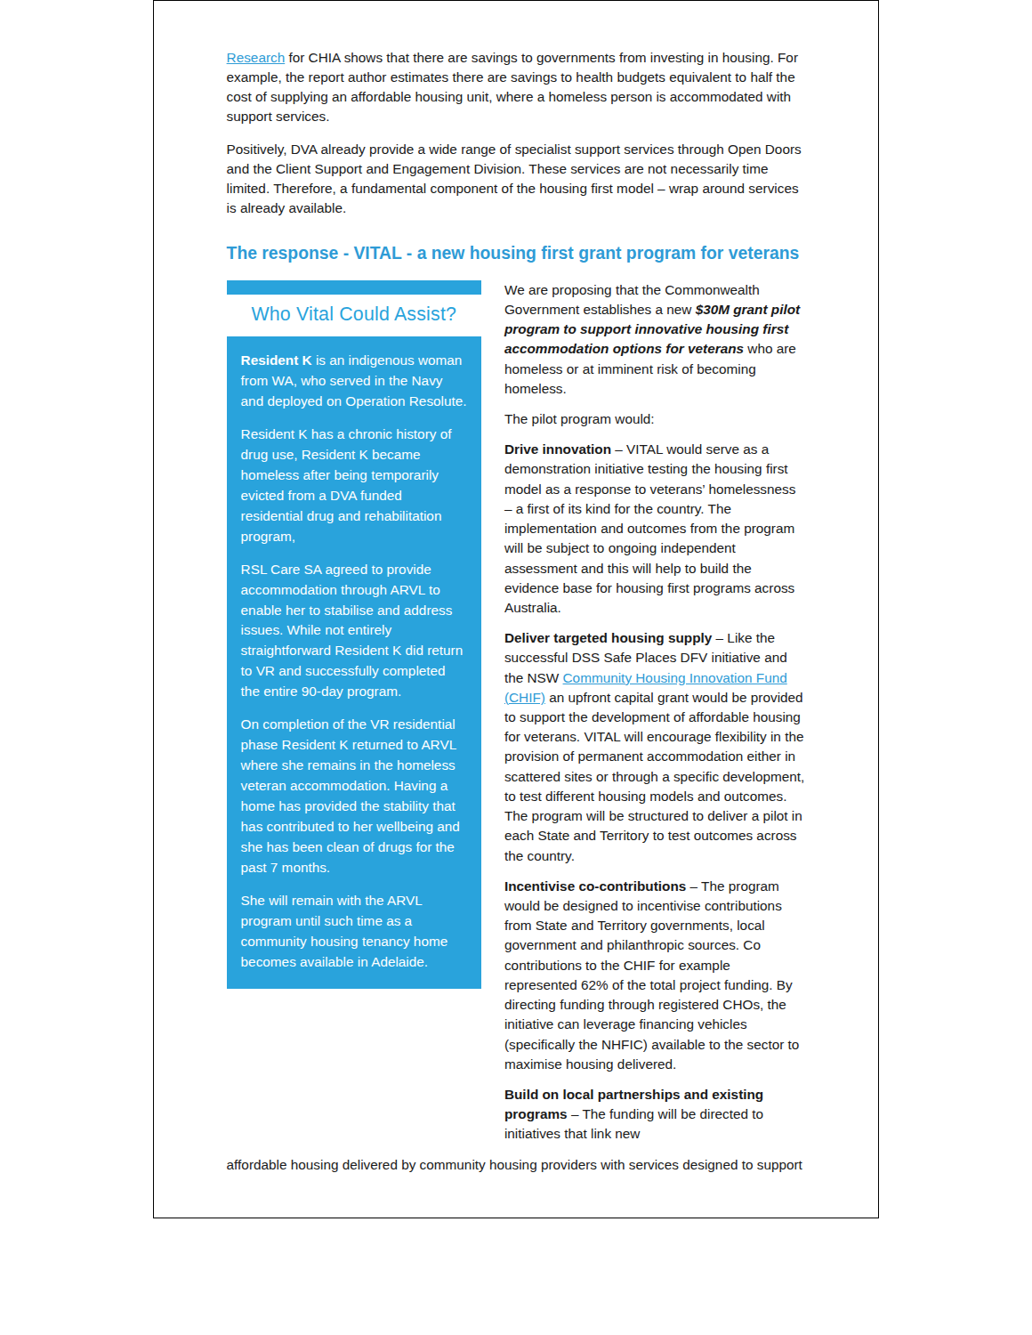Research for CHIA shows that there are savings to governments from investing in housing. For example, the report author estimates there are savings to health budgets equivalent to half the cost of supplying an affordable housing unit, where a homeless person is accommodated with support services.
Positively, DVA already provide a wide range of specialist support services through Open Doors and the Client Support and Engagement Division. These services are not necessarily time limited. Therefore, a fundamental component of the housing first model – wrap around services is already available.
The response - VITAL - a new housing first grant program for veterans
Who Vital Could Assist?
Resident K is an indigenous woman from WA, who served in the Navy and deployed on Operation Resolute.
Resident K has a chronic history of drug use, Resident K became homeless after being temporarily evicted from a DVA funded residential drug and rehabilitation program,
RSL Care SA agreed to provide accommodation through ARVL to enable her to stabilise and address issues. While not entirely straightforward Resident K did return to VR and successfully completed the entire 90-day program.
On completion of the VR residential phase Resident K returned to ARVL where she remains in the homeless veteran accommodation. Having a home has provided the stability that has contributed to her wellbeing and she has been clean of drugs for the past 7 months.
She will remain with the ARVL program until such time as a community housing tenancy home becomes available in Adelaide.
We are proposing that the Commonwealth Government establishes a new $30M grant pilot program to support innovative housing first accommodation options for veterans who are homeless or at imminent risk of becoming homeless.
The pilot program would:
Drive innovation – VITAL would serve as a demonstration initiative testing the housing first model as a response to veterans’ homelessness – a first of its kind for the country. The implementation and outcomes from the program will be subject to ongoing independent assessment and this will help to build the evidence base for housing first programs across Australia.
Deliver targeted housing supply – Like the successful DSS Safe Places DFV initiative and the NSW Community Housing Innovation Fund (CHIF) an upfront capital grant would be provided to support the development of affordable housing for veterans. VITAL will encourage flexibility in the provision of permanent accommodation either in scattered sites or through a specific development, to test different housing models and outcomes. The program will be structured to deliver a pilot in each State and Territory to test outcomes across the country.
Incentivise co-contributions – The program would be designed to incentivise contributions from State and Territory governments, local government and philanthropic sources. Co contributions to the CHIF for example represented 62% of the total project funding. By directing funding through registered CHOs, the initiative can leverage financing vehicles (specifically the NHFIC) available to the sector to maximise housing delivered.
Build on local partnerships and existing programs – The funding will be directed to initiatives that link new
affordable housing delivered by community housing providers with services designed to support